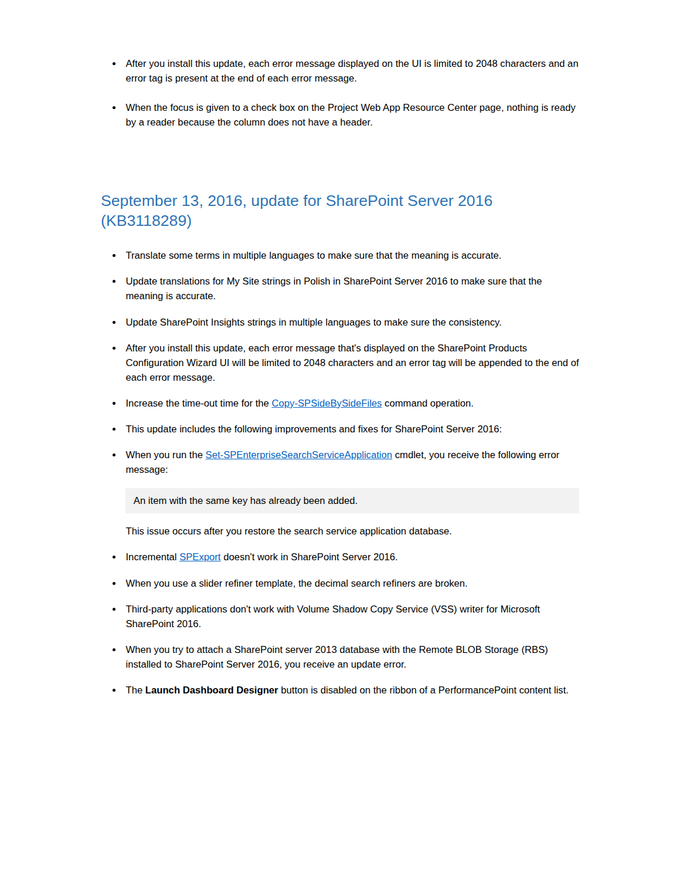After you install this update, each error message displayed on the UI is limited to 2048 characters and an error tag is present at the end of each error message.
When the focus is given to a check box on the Project Web App Resource Center page, nothing is ready by a reader because the column does not have a header.
September 13, 2016, update for SharePoint Server 2016 (KB3118289)
Translate some terms in multiple languages to make sure that the meaning is accurate.
Update translations for My Site strings in Polish in SharePoint Server 2016 to make sure that the meaning is accurate.
Update SharePoint Insights strings in multiple languages to make sure the consistency.
After you install this update, each error message that's displayed on the SharePoint Products Configuration Wizard UI will be limited to 2048 characters and an error tag will be appended to the end of each error message.
Increase the time-out time for the Copy-SPSideBySideFiles command operation.
This update includes the following improvements and fixes for SharePoint Server 2016:
When you run the Set-SPEnterpriseSearchServiceApplication cmdlet, you receive the following error message:
An item with the same key has already been added.
This issue occurs after you restore the search service application database.
Incremental SPExport doesn't work in SharePoint Server 2016.
When you use a slider refiner template, the decimal search refiners are broken.
Third-party applications don't work with Volume Shadow Copy Service (VSS) writer for Microsoft SharePoint 2016.
When you try to attach a SharePoint server 2013 database with the Remote BLOB Storage (RBS) installed to SharePoint Server 2016, you receive an update error.
The Launch Dashboard Designer button is disabled on the ribbon of a PerformancePoint content list.